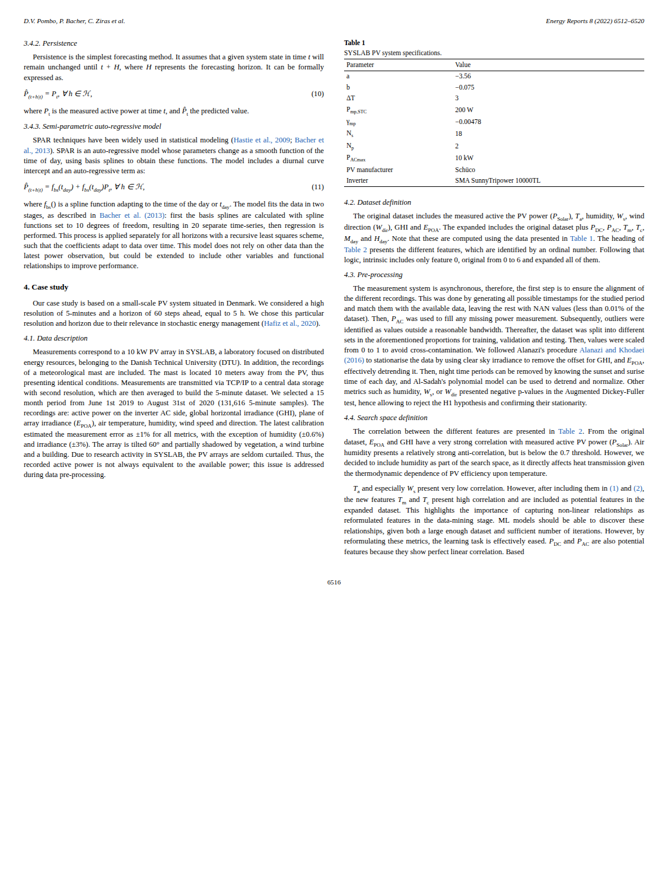D.V. Pombo, P. Bacher, C. Ziras et al.
Energy Reports 8 (2022) 6512–6520
3.4.2. Persistence
Persistence is the simplest forecasting method. It assumes that a given system state in time t will remain unchanged until t + H, where H represents the forecasting horizon. It can be formally expressed as.
P̂(t+h|t) = Pt, ∀ h ∈ ℋ,
(10)
where Pt is the measured active power at time t, and P̂t the predicted value.
3.4.3. Semi-parametric auto-regressive model
SPAR techniques have been widely used in statistical modeling (Hastie et al., 2009; Bacher et al., 2013). SPAR is an auto-regressive model whose parameters change as a smooth function of the time of day, using basis splines to obtain these functions. The model includes a diurnal curve intercept and an auto-regressive term as:
P̂(t+h|t) = fbs(tday) + fbs(tday)Pt, ∀ h ∈ ℋ,
(11)
where fbs() is a spline function adapting to the time of the day or tday. The model fits the data in two stages, as described in Bacher et al. (2013): first the basis splines are calculated with spline functions set to 10 degrees of freedom, resulting in 20 separate time-series, then regression is performed. This process is applied separately for all horizons with a recursive least squares scheme, such that the coefficients adapt to data over time. This model does not rely on other data than the latest power observation, but could be extended to include other variables and functional relationships to improve performance.
4. Case study
Our case study is based on a small-scale PV system situated in Denmark. We considered a high resolution of 5-minutes and a horizon of 60 steps ahead, equal to 5 h. We chose this particular resolution and horizon due to their relevance in stochastic energy management (Hafiz et al., 2020).
4.1. Data description
Measurements correspond to a 10 kW PV array in SYSLAB, a laboratory focused on distributed energy resources, belonging to the Danish Technical University (DTU). In addition, the recordings of a meteorological mast are included. The mast is located 10 meters away from the PV, thus presenting identical conditions. Measurements are transmitted via TCP/IP to a central data storage with second resolution, which are then averaged to build the 5-minute dataset. We selected a 15 month period from June 1st 2019 to August 31st of 2020 (131,616 5-minute samples). The recordings are: active power on the inverter AC side, global horizontal irradiance (GHI), plane of array irradiance (EPOA), air temperature, humidity, wind speed and direction. The latest calibration estimated the measurement error as ±1% for all metrics, with the exception of humidity (±0.6%) and irradiance (±3%). The array is tilted 60° and partially shadowed by vegetation, a wind turbine and a building. Due to research activity in SYSLAB, the PV arrays are seldom curtailed. Thus, the recorded active power is not always equivalent to the available power; this issue is addressed during data pre-processing.
Table 1
SYSLAB PV system specifications.
| Parameter | Value |
| --- | --- |
| a | −3.56 |
| b | −0.075 |
| ΔT | 3 |
| P mp,STC | 200 W |
| γ mp | −0.00478 |
| N s | 18 |
| N p | 2 |
| P ACmax | 10 kW |
| PV manufacturer | Schüco |
| Inverter | SMA SunnyTripower 10000TL |
4.2. Dataset definition
The original dataset includes the measured active the PV power (PSolar), Ta, humidity, Ws, wind direction (Wdir), GHI and EPOA. The expanded includes the original dataset plus PDC, PAC, Tm, Tc, Mday and Hday. Note that these are computed using the data presented in Table 1. The heading of Table 2 presents the different features, which are identified by an ordinal number. Following that logic, intrinsic includes only feature 0, original from 0 to 6 and expanded all of them.
4.3. Pre-processing
The measurement system is asynchronous, therefore, the first step is to ensure the alignment of the different recordings. This was done by generating all possible timestamps for the studied period and match them with the available data, leaving the rest with NAN values (less than 0.01% of the dataset). Then, PAC was used to fill any missing power measurement. Subsequently, outliers were identified as values outside a reasonable bandwidth. Thereafter, the dataset was split into different sets in the aforementioned proportions for training, validation and testing. Then, values were scaled from 0 to 1 to avoid cross-contamination. We followed Alanazi's procedure Alanazi and Khodaei (2016) to stationarise the data by using clear sky irradiance to remove the offset for GHI, and EPOA, effectively detrending it. Then, night time periods can be removed by knowing the sunset and surise time of each day, and Al-Sadah's polynomial model can be used to detrend and normalize. Other metrics such as humidity, Ws, or Wdir presented negative p-values in the Augmented Dickey-Fuller test, hence allowing to reject the H1 hypothesis and confirming their stationarity.
4.4. Search space definition
The correlation between the different features are presented in Table 2. From the original dataset, EPOA and GHI have a very strong correlation with measured active PV power (PSolar). Air humidity presents a relatively strong anti-correlation, but is below the 0.7 threshold. However, we decided to include humidity as part of the search space, as it directly affects heat transmission given the thermodynamic dependence of PV efficiency upon temperature.
Ta and especially Ws present very low correlation. However, after including them in (1) and (2), the new features Tm and Tc present high correlation and are included as potential features in the expanded dataset. This highlights the importance of capturing non-linear relationships as reformulated features in the data-mining stage. ML models should be able to discover these relationships, given both a large enough dataset and sufficient number of iterations. However, by reformulating these metrics, the learning task is effectively eased. PDC and PAC are also potential features because they show perfect linear correlation. Based
6516